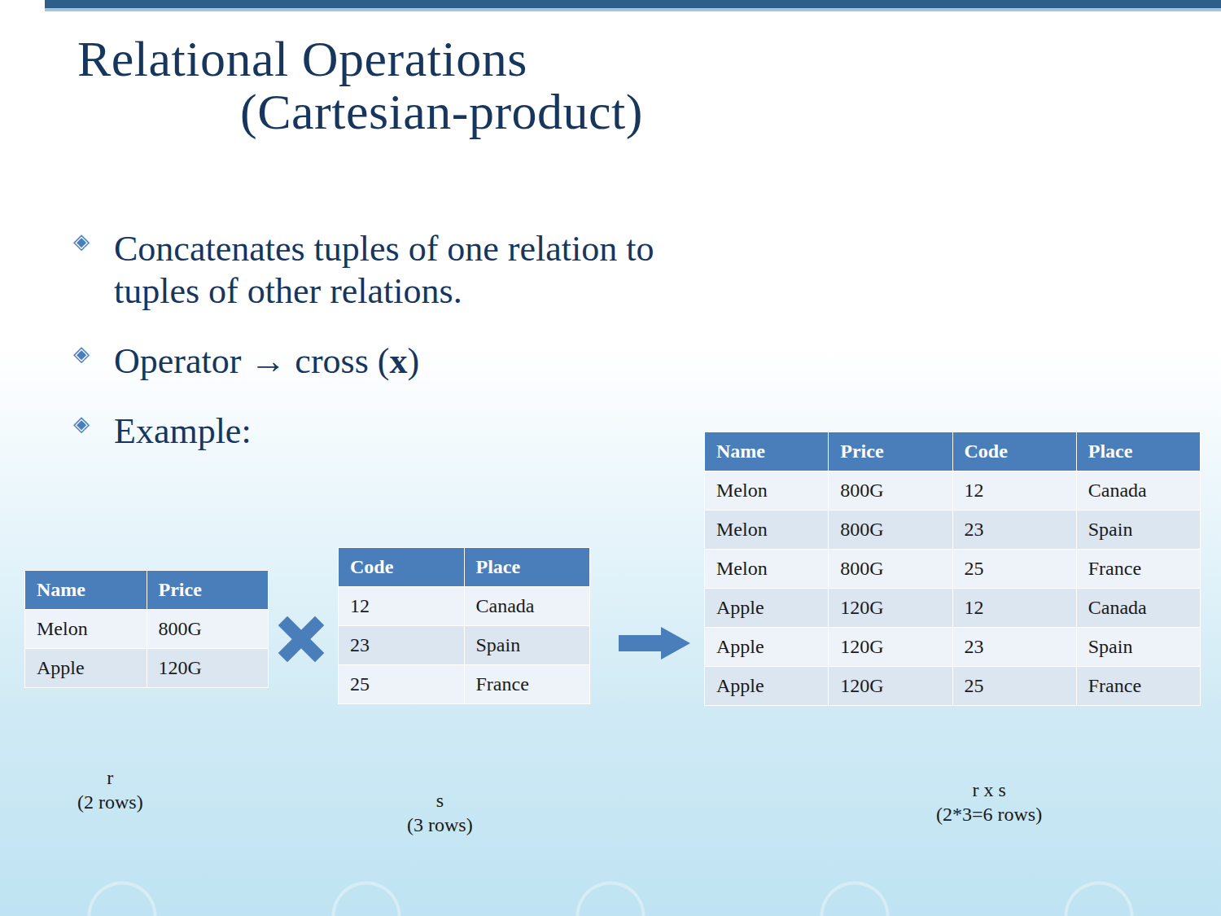Relational Operations (Cartesian-product)
Concatenates tuples of one relation to tuples of other relations.
Operator → cross (x)
Example:
| Name | Price |
| --- | --- |
| Melon | 800G |
| Apple | 120G |
r
(2 rows)
| Code | Place |
| --- | --- |
| 12 | Canada |
| 23 | Spain |
| 25 | France |
s
(3 rows)
| Name | Price | Code | Place |
| --- | --- | --- | --- |
| Melon | 800G | 12 | Canada |
| Melon | 800G | 23 | Spain |
| Melon | 800G | 25 | France |
| Apple | 120G | 12 | Canada |
| Apple | 120G | 23 | Spain |
| Apple | 120G | 25 | France |
r x s
(2*3=6 rows)